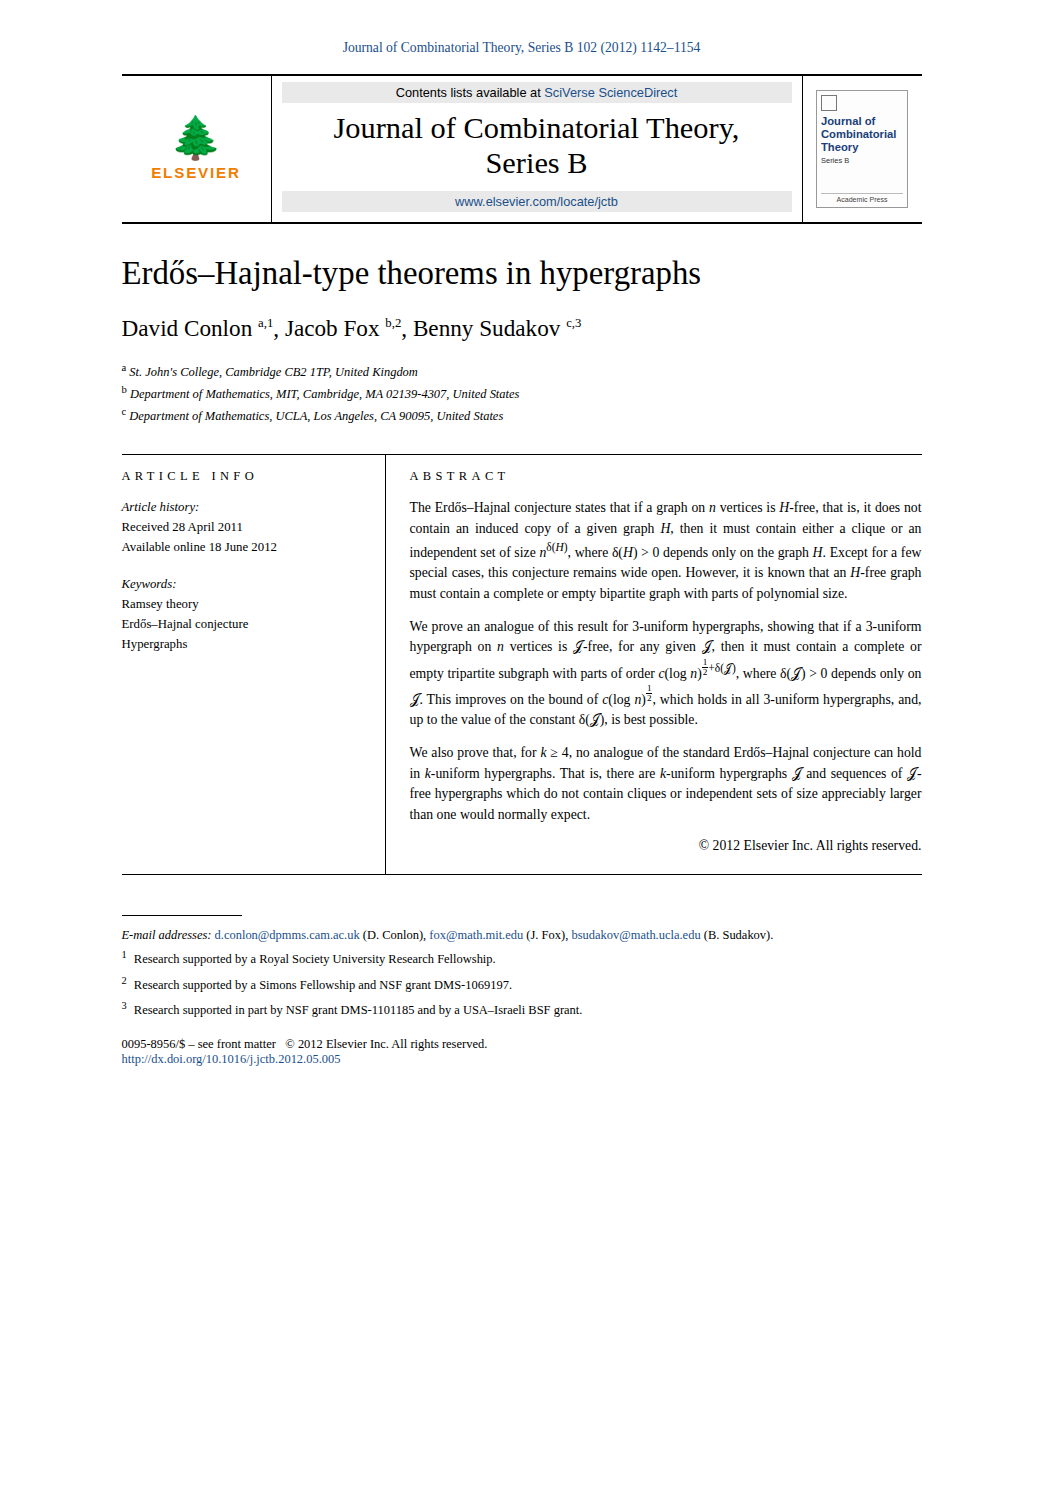Journal of Combinatorial Theory, Series B 102 (2012) 1142–1154
🌲 ELSEVIER
Contents lists available at SciVerse ScienceDirect
Journal of Combinatorial Theory,
Series B
www.elsevier.com/locate/jctb
Journal of
Combinatorial
Theory
Series B
Academic Press
Erdős–Hajnal-type theorems in hypergraphs
David Conlon a,1, Jacob Fox b,2, Benny Sudakov c,3
a St. John's College, Cambridge CB2 1TP, United Kingdom
b Department of Mathematics, MIT, Cambridge, MA 02139-4307, United States
c Department of Mathematics, UCLA, Los Angeles, CA 90095, United States
Article info
Article history:
Received 28 April 2011
Available online 18 June 2012
Keywords:
Ramsey theory
Erdős–Hajnal conjecture
Hypergraphs
Abstract
The Erdős–Hajnal conjecture states that if a graph on n vertices is H-free, that is, it does not contain an induced copy of a given graph H, then it must contain either a clique or an independent set of size nδ(H), where δ(H) > 0 depends only on the graph H. Except for a few special cases, this conjecture remains wide open. However, it is known that an H-free graph must contain a complete or empty bipartite graph with parts of polynomial size.
We prove an analogue of this result for 3-uniform hypergraphs, showing that if a 3-uniform hypergraph on n vertices is 𝒥-free, for any given 𝒥, then it must contain a complete or empty tripartite subgraph with parts of order c(log n)12+δ(𝒥), where δ(𝒥) > 0 depends only on 𝒥. This improves on the bound of c(log n)12, which holds in all 3-uniform hypergraphs, and, up to the value of the constant δ(𝒥), is best possible.
We also prove that, for k ≥ 4, no analogue of the standard Erdős–Hajnal conjecture can hold in k-uniform hypergraphs. That is, there are k-uniform hypergraphs 𝒥 and sequences of 𝒥-free hypergraphs which do not contain cliques or independent sets of size appreciably larger than one would normally expect.
© 2012 Elsevier Inc. All rights reserved.
E-mail addresses: d.conlon@dpmms.cam.ac.uk (D. Conlon), fox@math.mit.edu (J. Fox), bsudakov@math.ucla.edu (B. Sudakov).
1 Research supported by a Royal Society University Research Fellowship.
2 Research supported by a Simons Fellowship and NSF grant DMS-1069197.
3 Research supported in part by NSF grant DMS-1101185 and by a USA–Israeli BSF grant.
0095-8956/$ – see front matter © 2012 Elsevier Inc. All rights reserved.
http://dx.doi.org/10.1016/j.jctb.2012.05.005